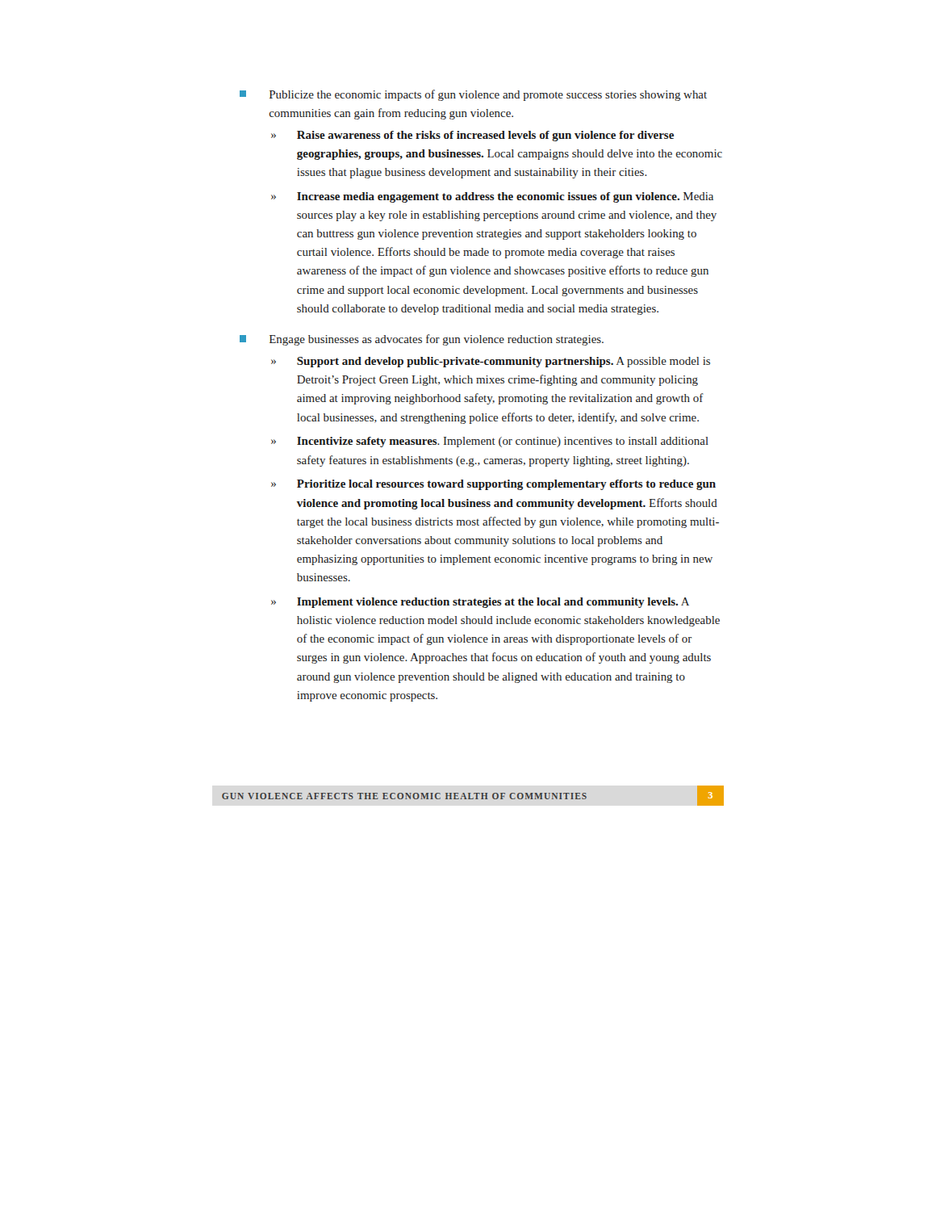Publicize the economic impacts of gun violence and promote success stories showing what communities can gain from reducing gun violence.
Raise awareness of the risks of increased levels of gun violence for diverse geographies, groups, and businesses. Local campaigns should delve into the economic issues that plague business development and sustainability in their cities.
Increase media engagement to address the economic issues of gun violence. Media sources play a key role in establishing perceptions around crime and violence, and they can buttress gun violence prevention strategies and support stakeholders looking to curtail violence. Efforts should be made to promote media coverage that raises awareness of the impact of gun violence and showcases positive efforts to reduce gun crime and support local economic development. Local governments and businesses should collaborate to develop traditional media and social media strategies.
Engage businesses as advocates for gun violence reduction strategies.
Support and develop public-private-community partnerships. A possible model is Detroit’s Project Green Light, which mixes crime-fighting and community policing aimed at improving neighborhood safety, promoting the revitalization and growth of local businesses, and strengthening police efforts to deter, identify, and solve crime.
Incentivize safety measures. Implement (or continue) incentives to install additional safety features in establishments (e.g., cameras, property lighting, street lighting).
Prioritize local resources toward supporting complementary efforts to reduce gun violence and promoting local business and community development. Efforts should target the local business districts most affected by gun violence, while promoting multi-stakeholder conversations about community solutions to local problems and emphasizing opportunities to implement economic incentive programs to bring in new businesses.
Implement violence reduction strategies at the local and community levels. A holistic violence reduction model should include economic stakeholders knowledgeable of the economic impact of gun violence in areas with disproportionate levels of or surges in gun violence. Approaches that focus on education of youth and young adults around gun violence prevention should be aligned with education and training to improve economic prospects.
Gun Violence Affects the Economic Health of Communities
3